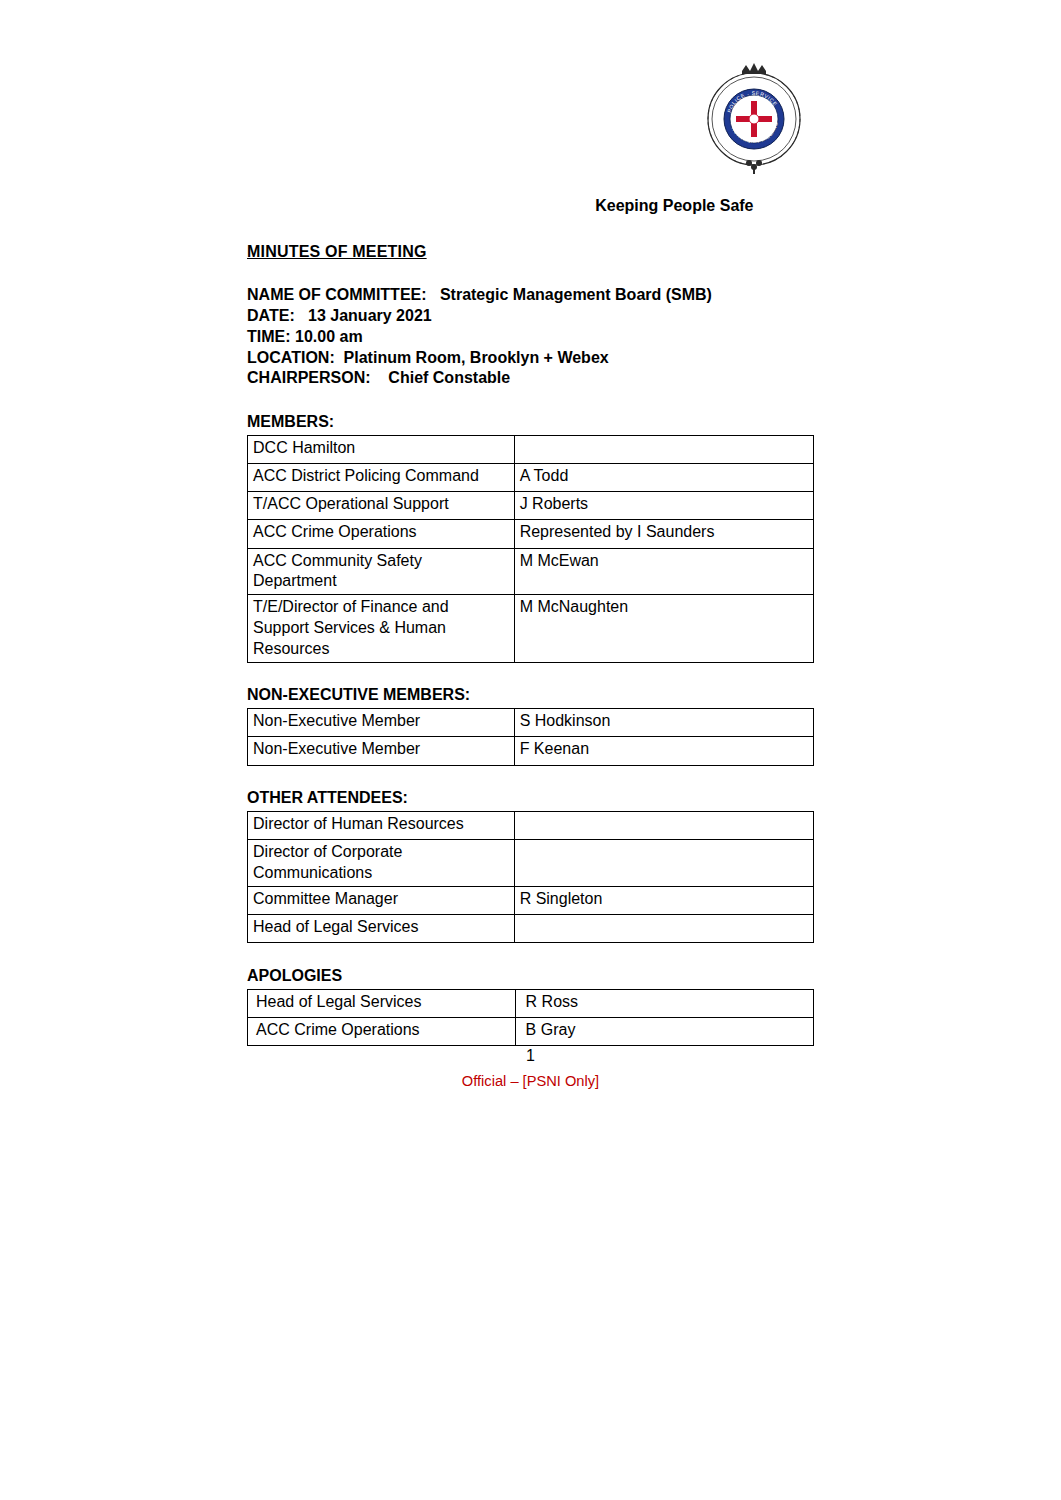POLICE · SERVICE NORTHERN IRELAND
Keeping People Safe
MINUTES OF MEETING
NAME OF COMMITTEE: Strategic Management Board (SMB)
DATE: 13 January 2021
TIME: 10.00 am
LOCATION: Platinum Room, Brooklyn + Webex
CHAIRPERSON: Chief Constable
MEMBERS:
| DCC Hamilton | |
| ACC District Policing Command | A Todd |
| T/ACC Operational Support | J Roberts |
| ACC Crime Operations | Represented by I Saunders |
| ACC Community Safety Department | M McEwan |
| T/E/Director of Finance and Support Services & Human Resources | M McNaughten |
NON-EXECUTIVE MEMBERS:
| Non-Executive Member | S Hodkinson |
| Non-Executive Member | F Keenan |
OTHER ATTENDEES:
| Director of Human Resources | |
| Director of Corporate Communications | |
| Committee Manager | R Singleton |
| Head of Legal Services | |
APOLOGIES
| Head of Legal Services | R Ross |
| ACC Crime Operations | B Gray |
1
Official – [PSNI Only]